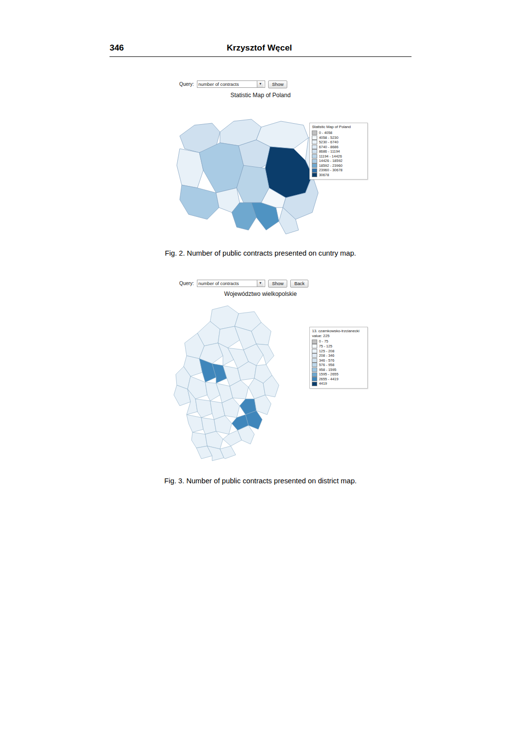346 Krzysztof Węcel
Query: number of contracts▼ Show
Statistic Map of Poland
Statistic Map of Poland
0 - 4058
4058 - 5230
5230 - 6740
6740 - 8686
8686 - 11194
11194 - 14426
14426 - 18592
18592 - 23960
23960 - 30678
30678
Fig. 2. Number of public contracts presented on cuntry map.
Query: number of contracts▼ Show Back
Województwo wielkopolskie
13. czarnkowsko-trzcianecki
value: 225
0 - 75
75 - 125
125 - 208
208 - 346
346 - 576
576 - 958
958 - 1595
1595 - 2655
2655 - 4419
4419
Fig. 3. Number of public contracts presented on district map.